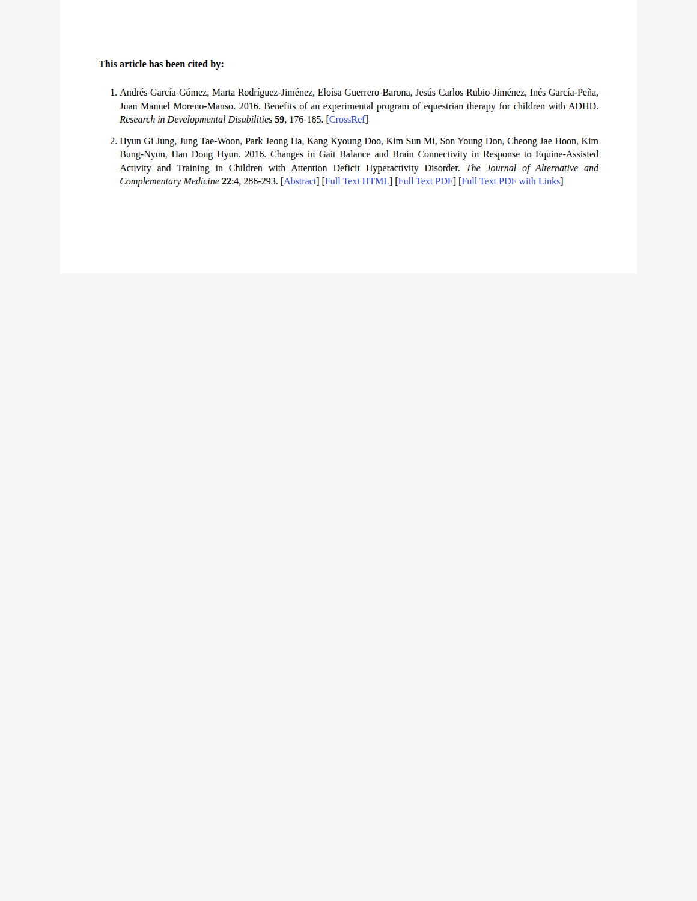This article has been cited by:
Andrés García-Gómez, Marta Rodríguez-Jiménez, Eloísa Guerrero-Barona, Jesús Carlos Rubio-Jiménez, Inés García-Peña, Juan Manuel Moreno-Manso. 2016. Benefits of an experimental program of equestrian therapy for children with ADHD. Research in Developmental Disabilities 59, 176-185. [CrossRef]
Hyun Gi Jung, Jung Tae-Woon, Park Jeong Ha, Kang Kyoung Doo, Kim Sun Mi, Son Young Don, Cheong Jae Hoon, Kim Bung-Nyun, Han Doug Hyun. 2016. Changes in Gait Balance and Brain Connectivity in Response to Equine-Assisted Activity and Training in Children with Attention Deficit Hyperactivity Disorder. The Journal of Alternative and Complementary Medicine 22:4, 286-293. [Abstract] [Full Text HTML] [Full Text PDF] [Full Text PDF with Links]